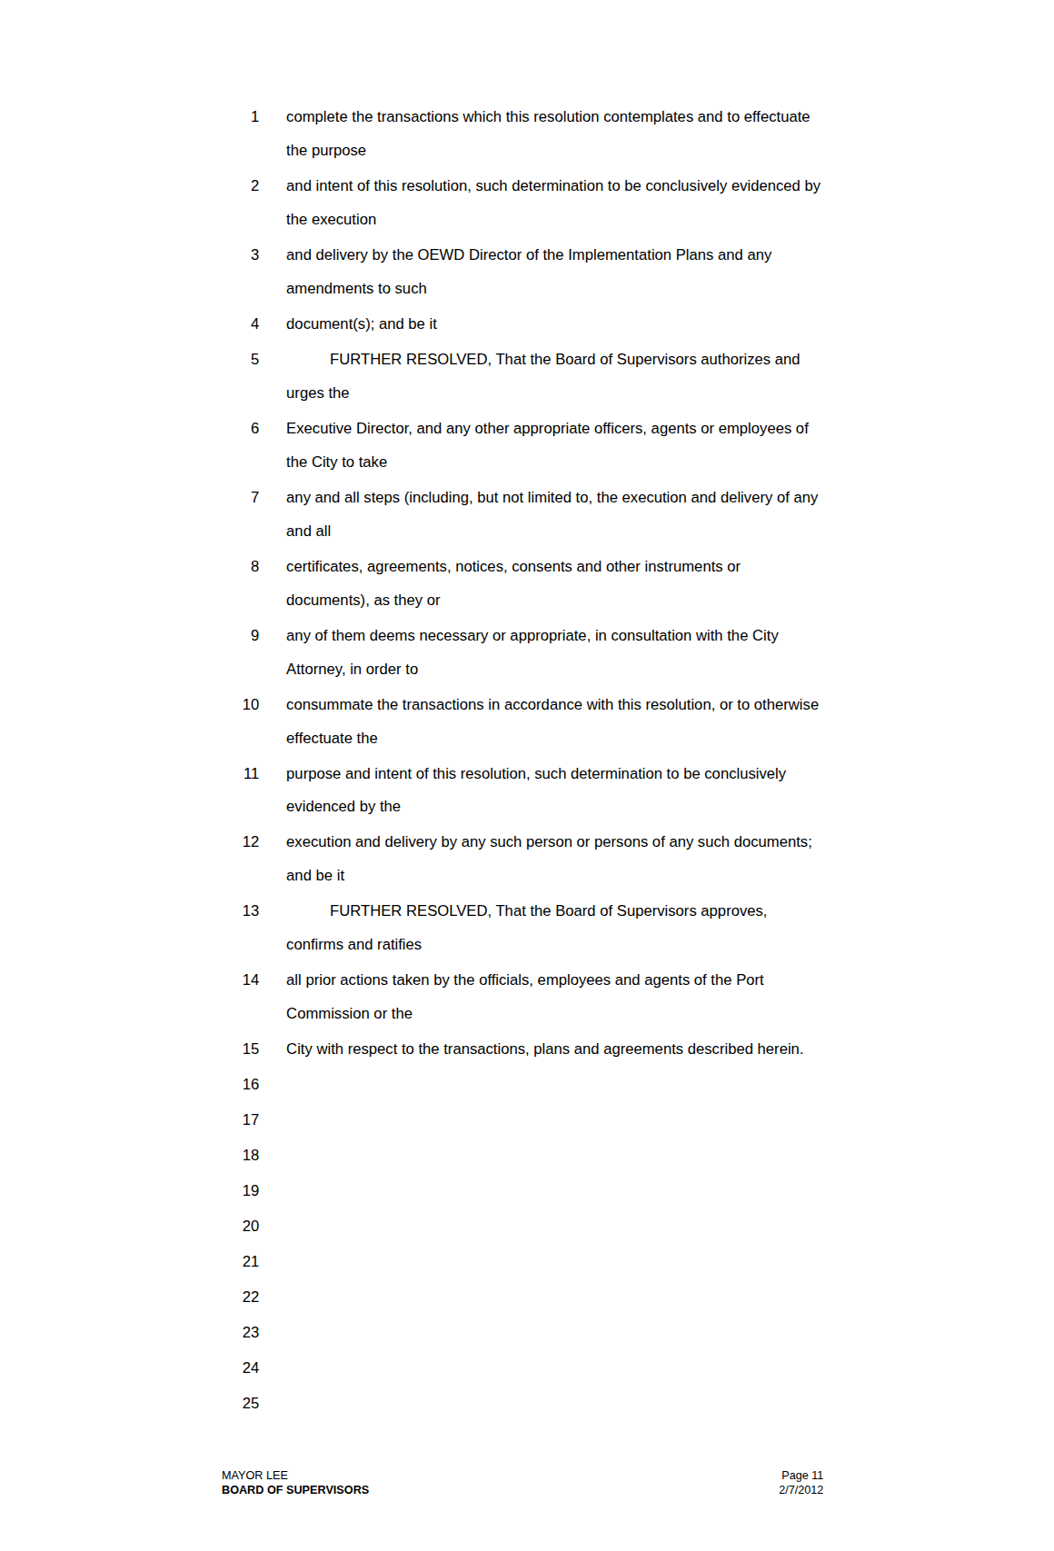| 1 | complete the transactions which this resolution contemplates and to effectuate the purpose |
| 2 | and intent of this resolution, such determination to be conclusively evidenced by the execution |
| 3 | and delivery by the OEWD Director of the Implementation Plans and any amendments to such |
| 4 | document(s); and be it |
| 5 | FURTHER RESOLVED, That the Board of Supervisors authorizes and urges the |
| 6 | Executive Director, and any other appropriate officers, agents or employees of the City to take |
| 7 | any and all steps (including, but not limited to, the execution and delivery of any and all |
| 8 | certificates, agreements, notices, consents and other instruments or documents), as they or |
| 9 | any of them deems necessary or appropriate, in consultation with the City Attorney, in order to |
| 10 | consummate the transactions in accordance with this resolution, or to otherwise effectuate the |
| 11 | purpose and intent of this resolution, such determination to be conclusively evidenced by the |
| 12 | execution and delivery by any such person or persons of any such documents; and be it |
| 13 | FURTHER RESOLVED, That the Board of Supervisors approves, confirms and ratifies |
| 14 | all prior actions taken by the officials, employees and agents of the Port Commission or the |
| 15 | City with respect to the transactions, plans and agreements described herein. |
| 16 | |
| 17 | |
| 18 | |
| 19 | |
| 20 | |
| 21 | |
| 22 | |
| 23 | |
| 24 | |
| 25 | |
MAYOR LEE
BOARD OF SUPERVISORS
Page 11
2/7/2012